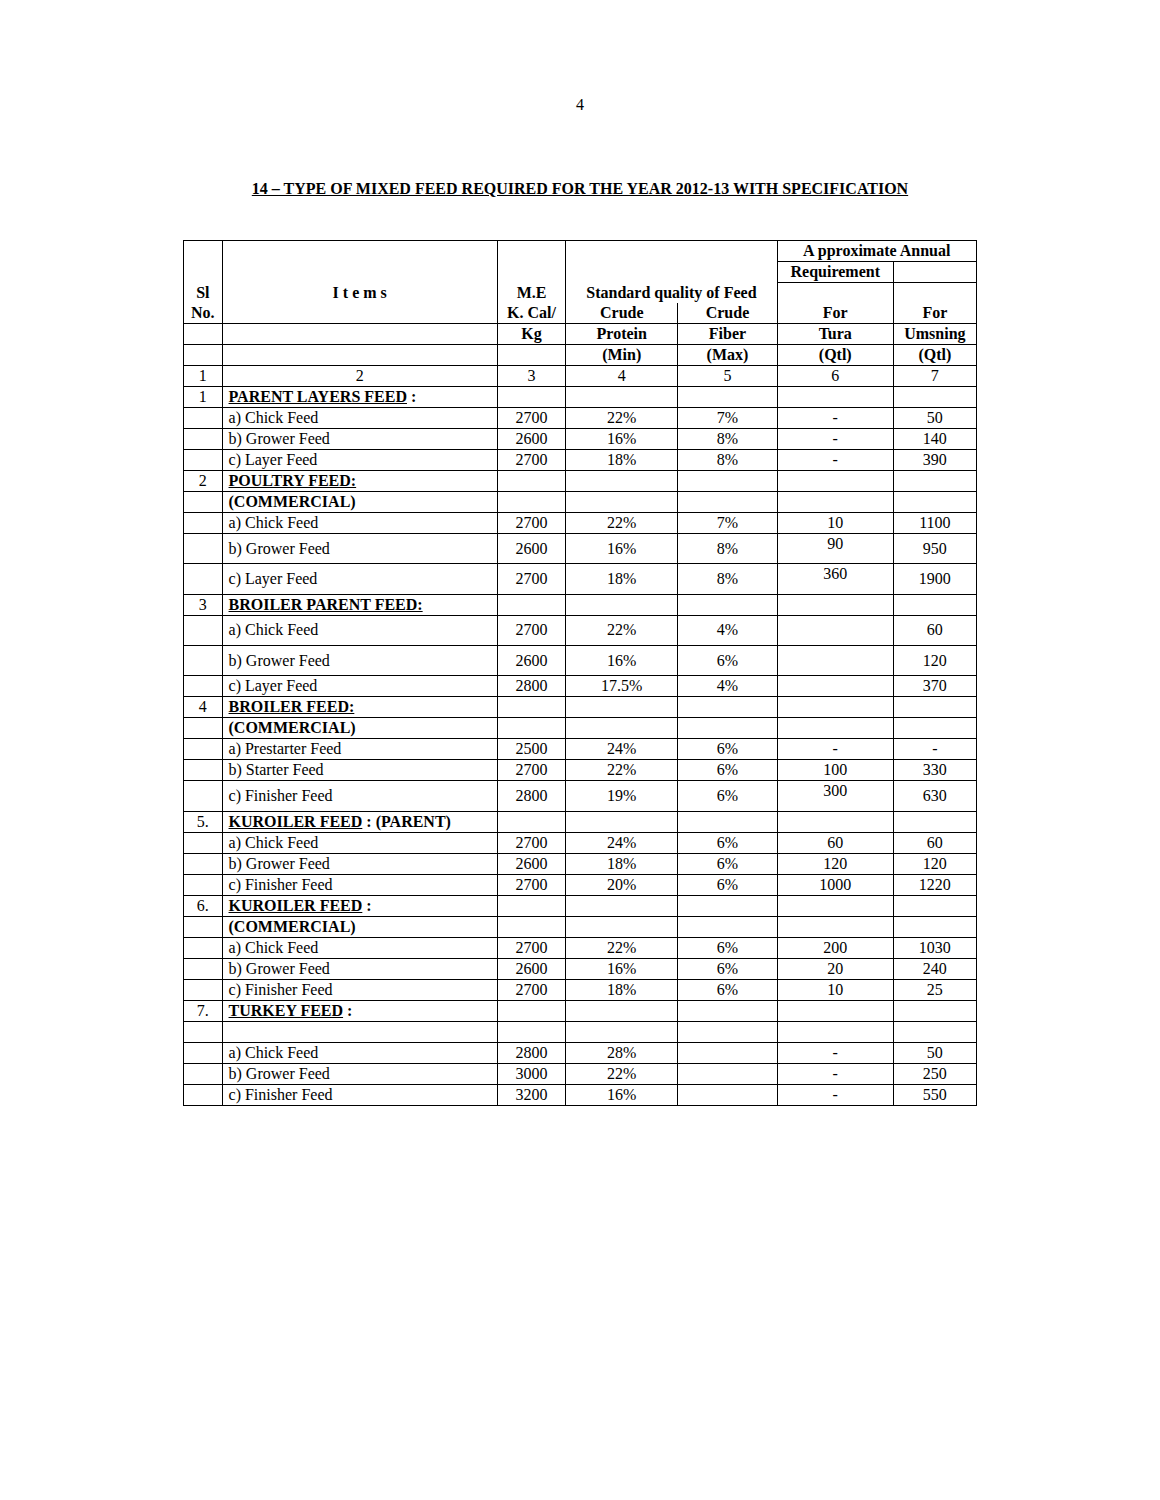4
14 – TYPE OF MIXED FEED REQUIRED FOR THE YEAR 2012-13 WITH SPECIFICATION
| | | | | A pproximate Annual |
| Requirement | |
| Sl | I t e m s | M.E | Standard quality of Feed | | |
| No. | | K. Cal/ | Crude | Crude | For | For |
| | | Kg | Protein | Fiber | Tura | Umsning |
| | | | (Min) | (Max) | (Qtl) | (Qtl) |
| 1 | 2 | 3 | 4 | 5 | 6 | 7 |
| 1 | PARENT LAYERS FEED : | | | | | |
| | a) Chick Feed | 2700 | 22% | 7% | - | 50 |
| | b) Grower Feed | 2600 | 16% | 8% | - | 140 |
| | c) Layer Feed | 2700 | 18% | 8% | - | 390 |
| 2 | POULTRY FEED: | | | | | |
| | (COMMERCIAL) | | | | | |
| | a) Chick Feed | 2700 | 22% | 7% | 10 | 1100 |
| | b) Grower Feed | 2600 | 16% | 8% | 90 | 950 |
| | c) Layer Feed | 2700 | 18% | 8% | 360 | 1900 |
| 3 | BROILER PARENT FEED: | | | | | |
| | a) Chick Feed | 2700 | 22% | 4% | | 60 |
| | b) Grower Feed | 2600 | 16% | 6% | | 120 |
| | c) Layer Feed | 2800 | 17.5% | 4% | | 370 |
| 4 | BROILER FEED: | | | | | |
| | (COMMERCIAL) | | | | | |
| | a) Prestarter Feed | 2500 | 24% | 6% | - | - |
| | b) Starter Feed | 2700 | 22% | 6% | 100 | 330 |
| | c) Finisher Feed | 2800 | 19% | 6% | 300 | 630 |
| 5. | KUROILER FEED : (PARENT) | | | | | |
| | a) Chick Feed | 2700 | 24% | 6% | 60 | 60 |
| | b) Grower Feed | 2600 | 18% | 6% | 120 | 120 |
| | c) Finisher Feed | 2700 | 20% | 6% | 1000 | 1220 |
| 6. | KUROILER FEED : | | | | | |
| | (COMMERCIAL) | | | | | |
| | a) Chick Feed | 2700 | 22% | 6% | 200 | 1030 |
| | b) Grower Feed | 2600 | 16% | 6% | 20 | 240 |
| | c) Finisher Feed | 2700 | 18% | 6% | 10 | 25 |
| 7. | TURKEY FEED : | | | | | |
| | a) Chick Feed | 2800 | 28% | | - | 50 |
| | b) Grower Feed | 3000 | 22% | | - | 250 |
| | c) Finisher Feed | 3200 | 16% | | - | 550 |